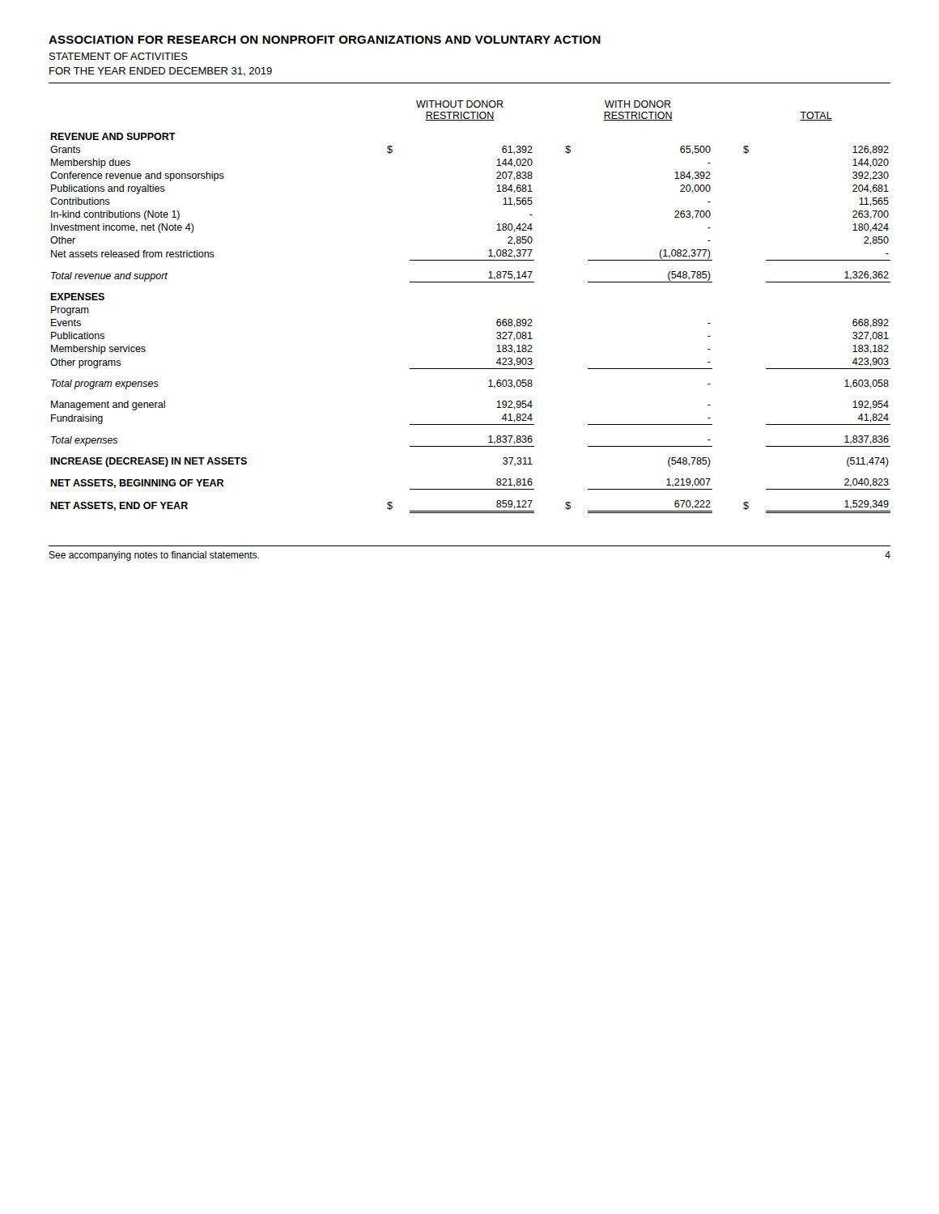ASSOCIATION FOR RESEARCH ON NONPROFIT ORGANIZATIONS AND VOLUNTARY ACTION
STATEMENT OF ACTIVITIES
FOR THE YEAR ENDED DECEMBER 31, 2019
| | WITHOUT DONOR RESTRICTION | | WITH DONOR RESTRICTION | | TOTAL |
| REVENUE AND SUPPORT | |
| Grants | $ | 61,392 | | $ | 65,500 | | $ | 126,892 |
| Membership dues | | 144,020 | | | - | | | 144,020 |
| Conference revenue and sponsorships | | 207,838 | | | 184,392 | | | 392,230 |
| Publications and royalties | | 184,681 | | | 20,000 | | | 204,681 |
| Contributions | | 11,565 | | | - | | | 11,565 |
| In-kind contributions (Note 1) | | - | | | 263,700 | | | 263,700 |
| Investment income, net (Note 4) | | 180,424 | | | - | | | 180,424 |
| Other | | 2,850 | | | - | | | 2,850 |
| Net assets released from restrictions | | 1,082,377 | | | (1,082,377) | | | - |
| Total revenue and support | | 1,875,147 | | | (548,785) | | | 1,326,362 |
| EXPENSES | |
| Program | |
| Events | | 668,892 | | | - | | | 668,892 |
| Publications | | 327,081 | | | - | | | 327,081 |
| Membership services | | 183,182 | | | - | | | 183,182 |
| Other programs | | 423,903 | | | - | | | 423,903 |
| Total program expenses | | 1,603,058 | | | - | | | 1,603,058 |
| Management and general | | 192,954 | | | - | | | 192,954 |
| Fundraising | | 41,824 | | | - | | | 41,824 |
| Total expenses | | 1,837,836 | | | - | | | 1,837,836 |
| INCREASE (DECREASE) IN NET ASSETS | | 37,311 | | | (548,785) | | | (511,474) |
| NET ASSETS, BEGINNING OF YEAR | | 821,816 | | | 1,219,007 | | | 2,040,823 |
| NET ASSETS, END OF YEAR | $ | 859,127 | | $ | 670,222 | | $ | 1,529,349 |
See accompanying notes to financial statements.
4